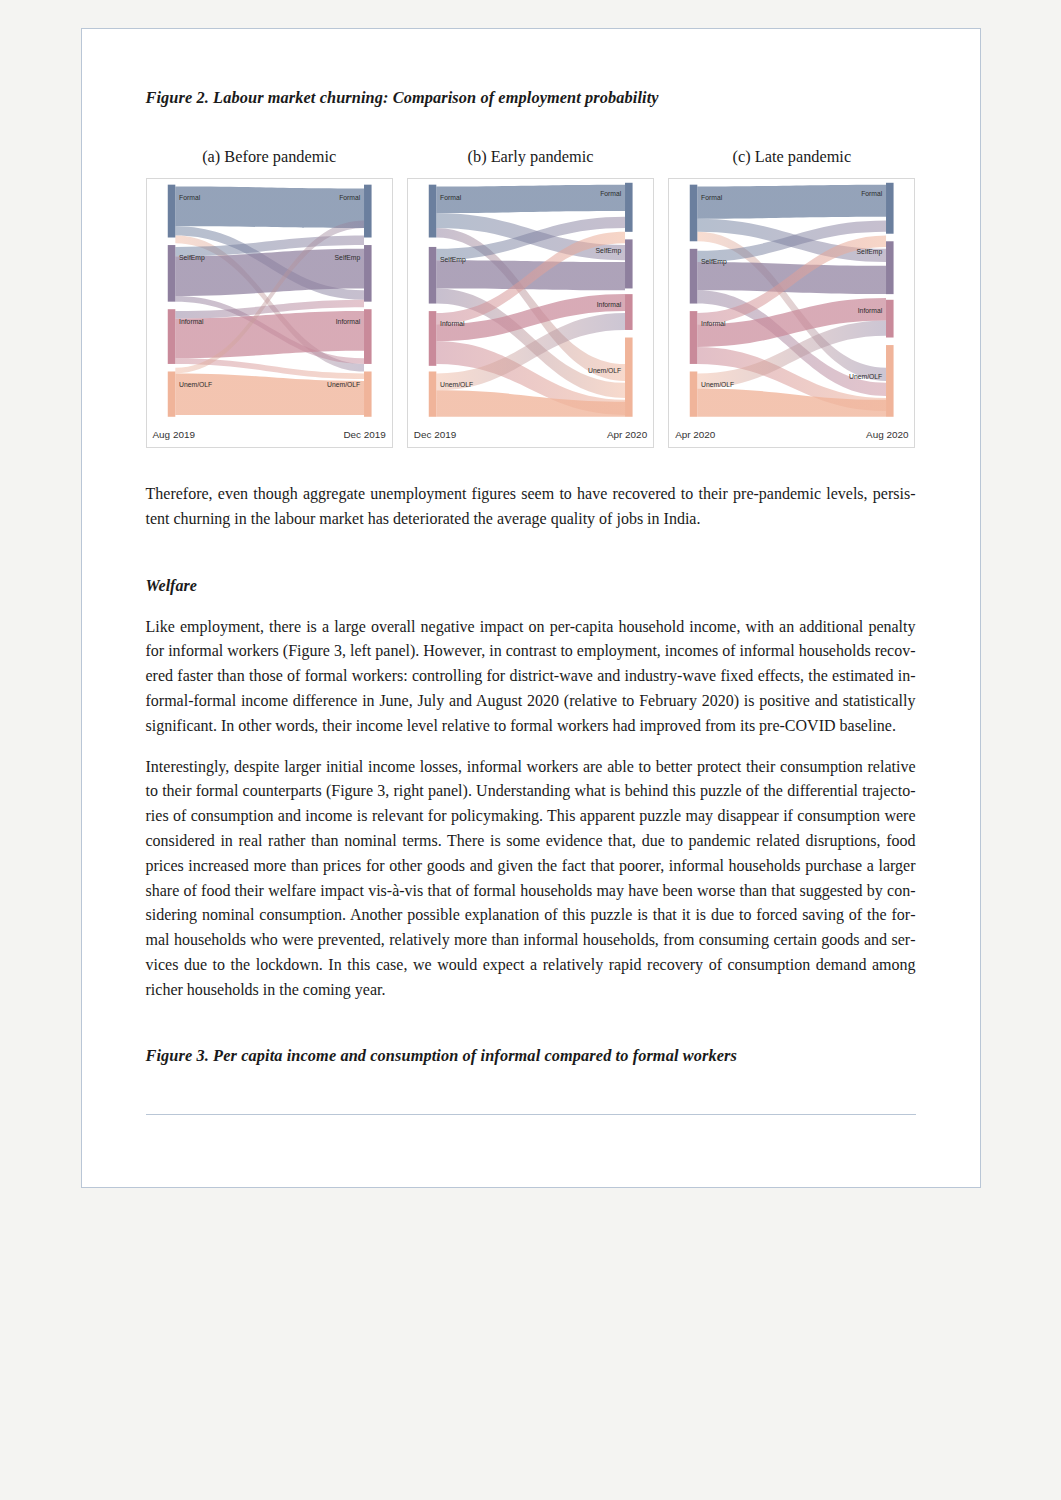Figure 2. Labour market churning: Comparison of employment probability
(a) Before pandemic
Formal SelfEmp Informal Unem/OLF Formal SelfEmp Informal Unem/OLF
Aug 2019 Dec 2019
(b) Early pandemic
Formal SelfEmp Informal Unem/OLF Formal SelfEmp Informal Unem/OLF
Dec 2019 Apr 2020
(c) Late pandemic
Formal SelfEmp Informal Unem/OLF Formal SelfEmp Informal Unem/OLF
Apr 2020 Aug 2020
Therefore, even though aggregate unemployment figures seem to have recovered to their pre-pandemic levels, persistent churning in the labour market has deteriorated the average quality of jobs in India.
Welfare
Like employment, there is a large overall negative impact on per-capita household income, with an additional penalty for informal workers (Figure 3, left panel). However, in contrast to employment, incomes of informal households recovered faster than those of formal workers: controlling for district-wave and industry-wave fixed effects, the estimated informal-formal income difference in June, July and August 2020 (relative to February 2020) is positive and statistically significant. In other words, their income level relative to formal workers had improved from its pre-COVID baseline.
Interestingly, despite larger initial income losses, informal workers are able to better protect their consumption relative to their formal counterparts (Figure 3, right panel). Understanding what is behind this puzzle of the differential trajectories of consumption and income is relevant for policymaking. This apparent puzzle may disappear if consumption were considered in real rather than nominal terms. There is some evidence that, due to pandemic related disruptions, food prices increased more than prices for other goods and given the fact that poorer, informal households purchase a larger share of food their welfare impact vis-à-vis that of formal households may have been worse than that suggested by considering nominal consumption. Another possible explanation of this puzzle is that it is due to forced saving of the formal households who were prevented, relatively more than informal households, from consuming certain goods and services due to the lockdown. In this case, we would expect a relatively rapid recovery of consumption demand among richer households in the coming year.
Figure 3. Per capita income and consumption of informal compared to formal workers